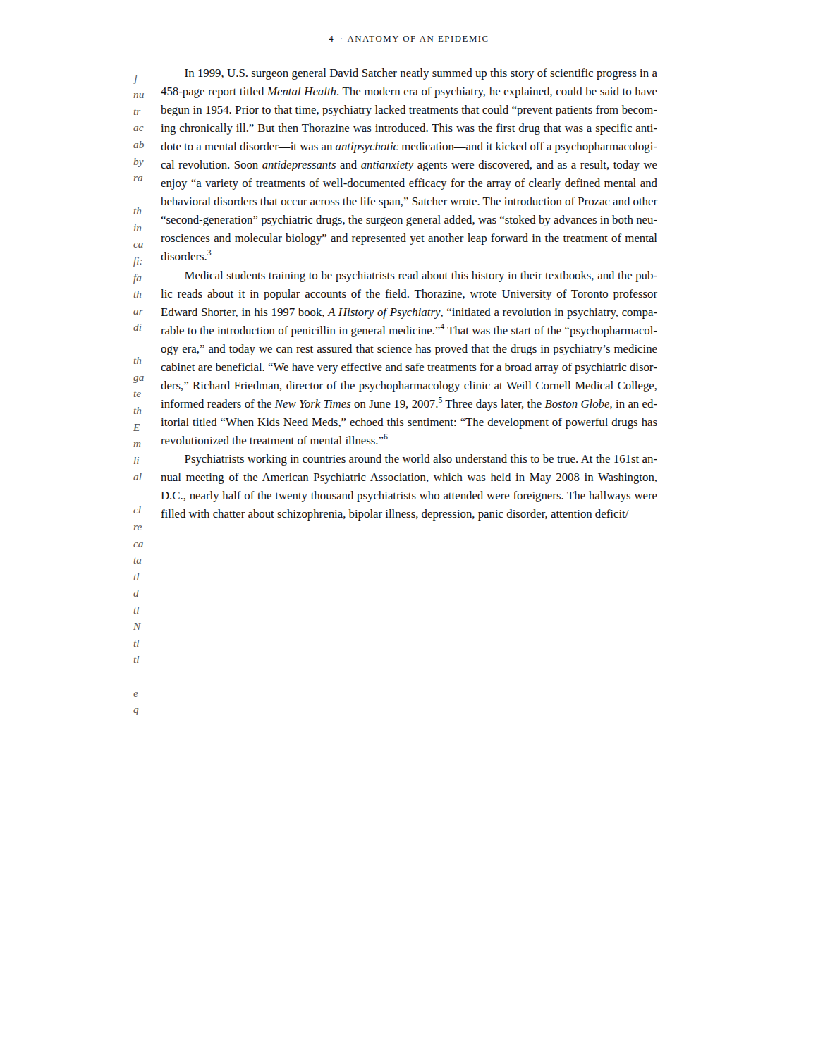4· Anatomy of an Epidemic
] nu tr ac ab by ra th in ca fi: fa th ar di th ga te th E m li al cl re ca ta tl d tl N tl tl e q
In 1999, U.S. surgeon general David Satcher neatly summed up this story of scientific progress in a 458-page report titled Mental Health. The modern era of psychiatry, he explained, could be said to have begun in 1954. Prior to that time, psychiatry lacked treatments that could “prevent patients from becoming chronically ill.” But then Thorazine was introduced. This was the first drug that was a specific antidote to a mental disorder—it was an antipsychotic medication—and it kicked off a psychopharmacological revolution. Soon antidepressants and antianxiety agents were discovered, and as a result, today we enjoy “a variety of treatments of well-documented efficacy for the array of clearly defined mental and behavioral disorders that occur across the life span,” Satcher wrote. The introduction of Prozac and other “second-generation” psychiatric drugs, the surgeon general added, was “stoked by advances in both neurosciences and molecular biology” and represented yet another leap forward in the treatment of mental disorders.3
Medical students training to be psychiatrists read about this history in their textbooks, and the public reads about it in popular accounts of the field. Thorazine, wrote University of Toronto professor Edward Shorter, in his 1997 book, A History of Psychiatry, “initiated a revolution in psychiatry, comparable to the introduction of penicillin in general medicine.”4 That was the start of the “psychopharmacology era,” and today we can rest assured that science has proved that the drugs in psychiatry’s medicine cabinet are beneficial. “We have very effective and safe treatments for a broad array of psychiatric disorders,” Richard Friedman, director of the psychopharmacology clinic at Weill Cornell Medical College, informed readers of the New York Times on June 19, 2007.5 Three days later, the Boston Globe, in an editorial titled “When Kids Need Meds,” echoed this sentiment: “The development of powerful drugs has revolutionized the treatment of mental illness.”6
Psychiatrists working in countries around the world also understand this to be true. At the 161st annual meeting of the American Psychiatric Association, which was held in May 2008 in Washington, D.C., nearly half of the twenty thousand psychiatrists who attended were foreigners. The hallways were filled with chatter about schizophrenia, bipolar illness, depression, panic disorder, attention deficit/